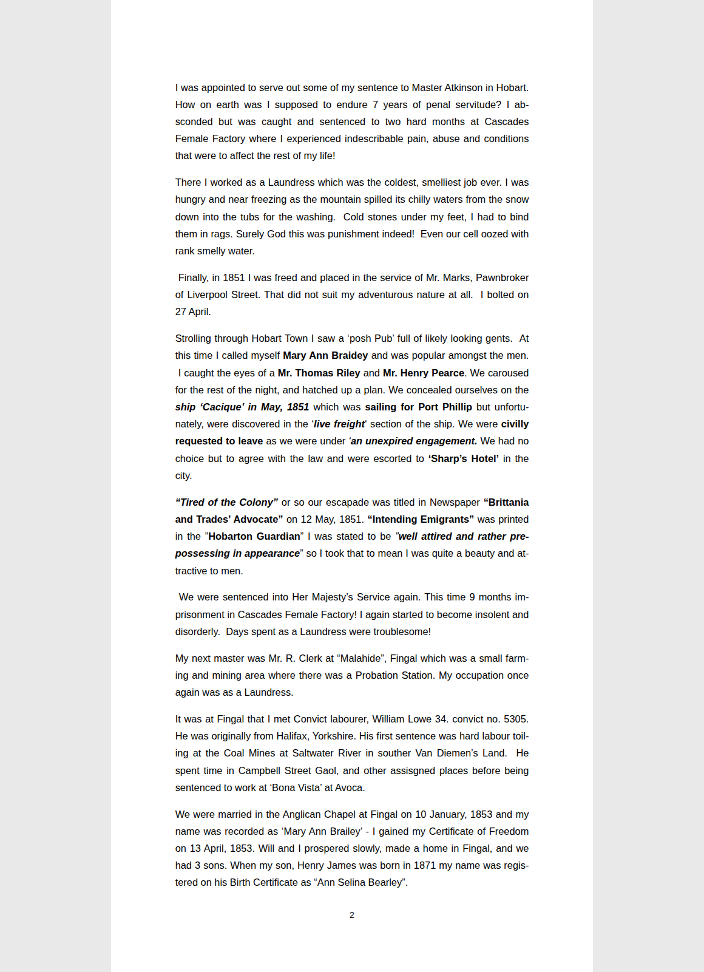I was appointed to serve out some of my sentence to Master Atkinson in Hobart. How on earth was I supposed to endure 7 years of penal servitude? I absconded but was caught and sentenced to two hard months at Cascades Female Factory where I experienced indescribable pain, abuse and conditions that were to affect the rest of my life!
There I worked as a Laundress which was the coldest, smelliest job ever. I was hungry and near freezing as the mountain spilled its chilly waters from the snow down into the tubs for the washing. Cold stones under my feet, I had to bind them in rags. Surely God this was punishment indeed! Even our cell oozed with rank smelly water.
Finally, in 1851 I was freed and placed in the service of Mr. Marks, Pawnbroker of Liverpool Street. That did not suit my adventurous nature at all. I bolted on 27 April.
Strolling through Hobart Town I saw a ‘posh Pub’ full of likely looking gents. At this time I called myself Mary Ann Braidey and was popular amongst the men. I caught the eyes of a Mr. Thomas Riley and Mr. Henry Pearce. We caroused for the rest of the night, and hatched up a plan. We concealed ourselves on the ship ‘Cacique’ in May, 1851 which was sailing for Port Phillip but unfortunately, were discovered in the ‘live freight‘ section of the ship. We were civilly requested to leave as we were under ‘an unexpired engagement. We had no choice but to agree with the law and were escorted to ‘Sharp’s Hotel’ in the city.
“Tired of the Colony” or so our escapade was titled in Newspaper “Brittania and Trades’ Advocate” on 12 May, 1851. “Intending Emigrants” was printed in the ”Hobarton Guardian” I was stated to be ”well attired and rather prepossessing in appearance” so I took that to mean I was quite a beauty and attractive to men.
We were sentenced into Her Majesty’s Service again. This time 9 months imprisonment in Cascades Female Factory! I again started to become insolent and disorderly. Days spent as a Laundress were troublesome!
My next master was Mr. R. Clerk at “Malahide”, Fingal which was a small farming and mining area where there was a Probation Station. My occupation once again was as a Laundress.
It was at Fingal that I met Convict labourer, William Lowe 34. convict no. 5305. He was originally from Halifax, Yorkshire. His first sentence was hard labour toiling at the Coal Mines at Saltwater River in souther Van Diemen’s Land. He spent time in Campbell Street Gaol, and other assisgned places before being sentenced to work at ‘Bona Vista’ at Avoca.
We were married in the Anglican Chapel at Fingal on 10 January, 1853 and my name was recorded as ‘Mary Ann Brailey’ - I gained my Certificate of Freedom on 13 April, 1853. Will and I prospered slowly, made a home in Fingal, and we had 3 sons. When my son, Henry James was born in 1871 my name was registered on his Birth Certificate as “Ann Selina Bearley”.
2